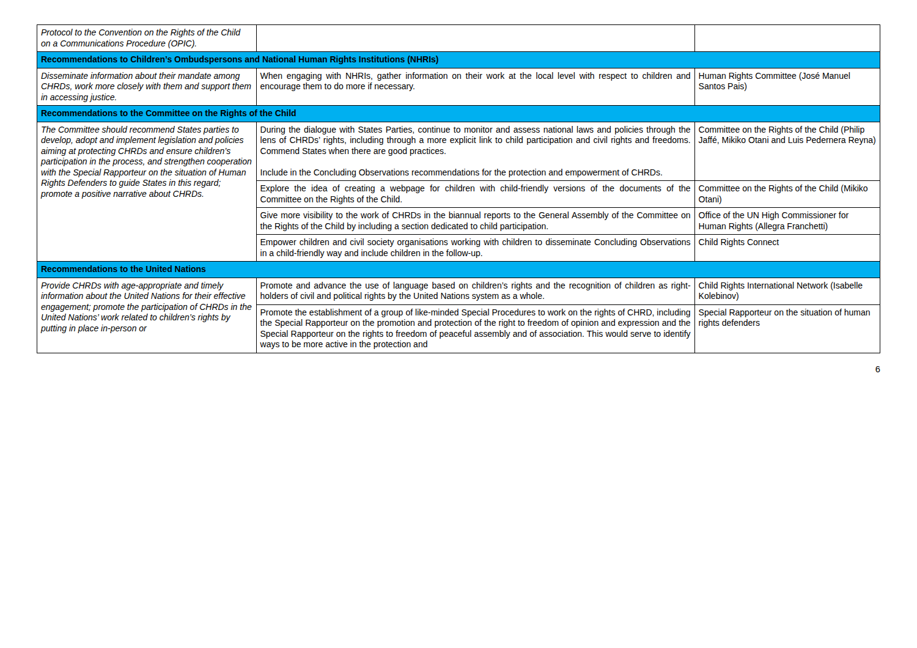| Protocol to the Convention on the Rights of the Child on a Communications Procedure (OPIC). | | |
| Recommendations to Children’s Ombudspersons and National Human Rights Institutions (NHRIs) |
| Disseminate information about their mandate among CHRDs, work more closely with them and support them in accessing justice. | When engaging with NHRIs, gather information on their work at the local level with respect to children and encourage them to do more if necessary. | Human Rights Committee (José Manuel Santos Pais) |
| Recommendations to the Committee on the Rights of the Child |
| The Committee should recommend States parties to develop, adopt and implement legislation and policies aiming at protecting CHRDs and ensure children’s participation in the process, and strengthen cooperation with the Special Rapporteur on the situation of Human Rights Defenders to guide States in this regard; promote a positive narrative about CHRDs. | During the dialogue with States Parties, continue to monitor and assess national laws and policies through the lens of CHRDs’ rights, including through a more explicit link to child participation and civil rights and freedoms. Commend States when there are good practices. Include in the Concluding Observations recommendations for the protection and empowerment of CHRDs. | Committee on the Rights of the Child (Philip Jaffé, Mikiko Otani and Luis Pedernera Reyna) |
| Explore the idea of creating a webpage for children with child-friendly versions of the documents of the Committee on the Rights of the Child. | Committee on the Rights of the Child (Mikiko Otani) |
| Give more visibility to the work of CHRDs in the biannual reports to the General Assembly of the Committee on the Rights of the Child by including a section dedicated to child participation. | Office of the UN High Commissioner for Human Rights (Allegra Franchetti) |
| Empower children and civil society organisations working with children to disseminate Concluding Observations in a child-friendly way and include children in the follow-up. | Child Rights Connect |
| Recommendations to the United Nations |
| Provide CHRDs with age-appropriate and timely information about the United Nations for their effective engagement; promote the participation of CHRDs in the United Nations’ work related to children’s rights by putting in place in-person or | Promote and advance the use of language based on children’s rights and the recognition of children as right-holders of civil and political rights by the United Nations system as a whole. | Child Rights International Network (Isabelle Kolebinov) |
| Promote the establishment of a group of like-minded Special Procedures to work on the rights of CHRD, including the Special Rapporteur on the promotion and protection of the right to freedom of opinion and expression and the Special Rapporteur on the rights to freedom of peaceful assembly and of association. This would serve to identify ways to be more active in the protection and | Special Rapporteur on the situation of human rights defenders |
6